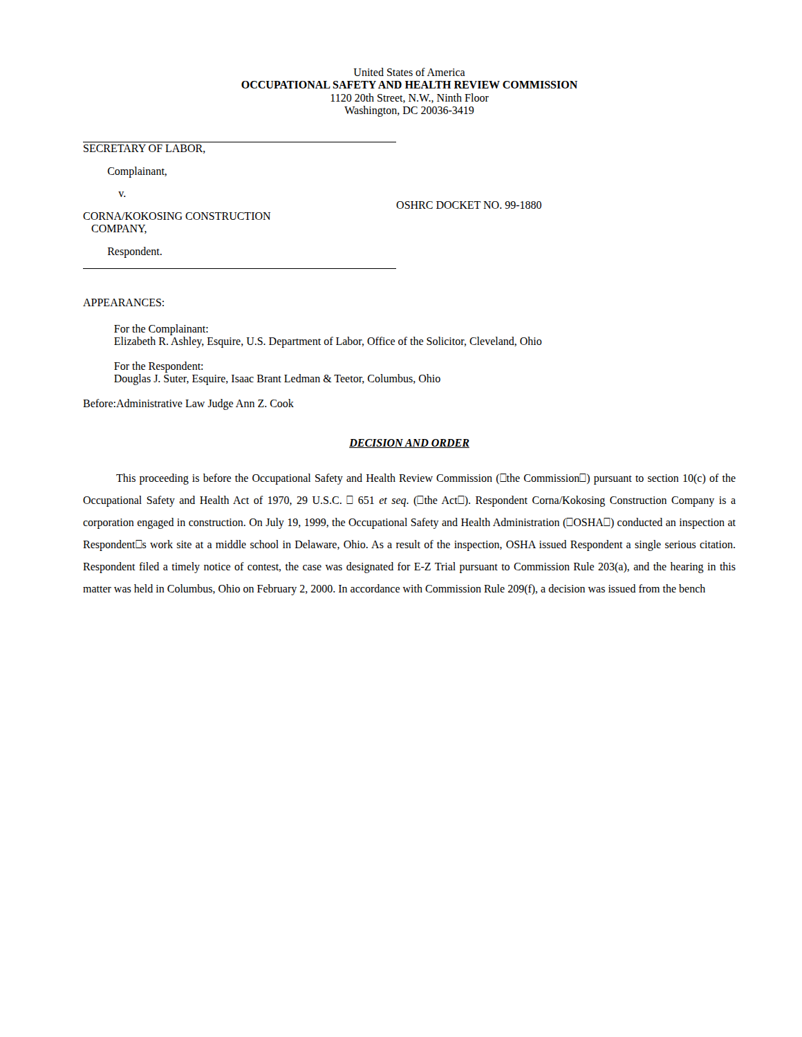United States of America
OCCUPATIONAL SAFETY AND HEALTH REVIEW COMMISSION
1120 20th Street, N.W., Ninth Floor
Washington, DC 20036-3419
| SECRETARY OF LABOR, Complainant, v. CORNA/KOKOSING CONSTRUCTION COMPANY, Respondent. | OSHRC DOCKET NO. 99-1880 |
APPEARANCES:
For the Complainant:
Elizabeth R. Ashley, Esquire, U.S. Department of Labor, Office of the Solicitor, Cleveland, Ohio
For the Respondent:
Douglas J. Suter, Esquire, Isaac Brant Ledman & Teetor, Columbus, Ohio
Before:Administrative Law Judge Ann Z. Cook
DECISION AND ORDER
This proceeding is before the Occupational Safety and Health Review Commission (⎕the Commission⎕) pursuant to section 10(c) of the Occupational Safety and Health Act of 1970, 29 U.S.C. ⎕ 651 et seq. (⎕the Act⎕). Respondent Corna/Kokosing Construction Company is a corporation engaged in construction. On July 19, 1999, the Occupational Safety and Health Administration (⎕OSHA⎕) conducted an inspection at Respondent⎕s work site at a middle school in Delaware, Ohio. As a result of the inspection, OSHA issued Respondent a single serious citation. Respondent filed a timely notice of contest, the case was designated for E-Z Trial pursuant to Commission Rule 203(a), and the hearing in this matter was held in Columbus, Ohio on February 2, 2000. In accordance with Commission Rule 209(f), a decision was issued from the bench